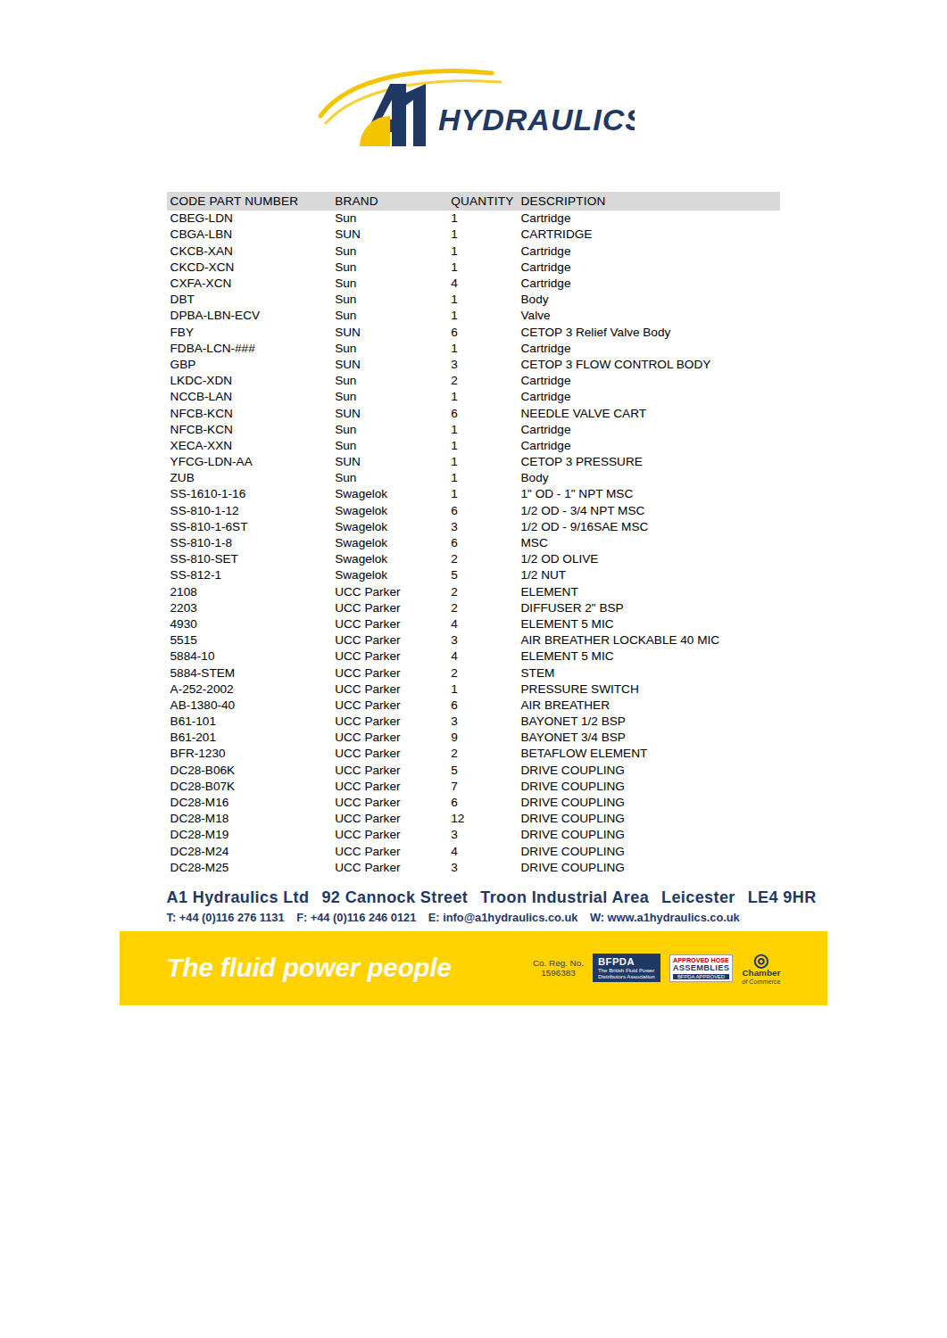HYDRAULICS
| CODE PART NUMBER | BRAND | QUANTITY | DESCRIPTION |
| --- | --- | --- | --- |
| CBEG-LDN | Sun | 1 | Cartridge |
| CBGA-LBN | SUN | 1 | CARTRIDGE |
| CKCB-XAN | Sun | 1 | Cartridge |
| CKCD-XCN | Sun | 1 | Cartridge |
| CXFA-XCN | Sun | 4 | Cartridge |
| DBT | Sun | 1 | Body |
| DPBA-LBN-ECV | Sun | 1 | Valve |
| FBY | SUN | 6 | CETOP 3 Relief Valve Body |
| FDBA-LCN-### | Sun | 1 | Cartridge |
| GBP | SUN | 3 | CETOP 3 FLOW CONTROL BODY |
| LKDC-XDN | Sun | 2 | Cartridge |
| NCCB-LAN | Sun | 1 | Cartridge |
| NFCB-KCN | SUN | 6 | NEEDLE VALVE CART |
| NFCB-KCN | Sun | 1 | Cartridge |
| XECA-XXN | Sun | 1 | Cartridge |
| YFCG-LDN-AA | SUN | 1 | CETOP 3 PRESSURE |
| ZUB | Sun | 1 | Body |
| SS-1610-1-16 | Swagelok | 1 | 1" OD - 1" NPT MSC |
| SS-810-1-12 | Swagelok | 6 | 1/2 OD - 3/4 NPT MSC |
| SS-810-1-6ST | Swagelok | 3 | 1/2 OD - 9/16SAE MSC |
| SS-810-1-8 | Swagelok | 6 | MSC |
| SS-810-SET | Swagelok | 2 | 1/2 OD OLIVE |
| SS-812-1 | Swagelok | 5 | 1/2 NUT |
| 2108 | UCC Parker | 2 | ELEMENT |
| 2203 | UCC Parker | 2 | DIFFUSER 2" BSP |
| 4930 | UCC Parker | 4 | ELEMENT 5 MIC |
| 5515 | UCC Parker | 3 | AIR BREATHER LOCKABLE 40 MIC |
| 5884-10 | UCC Parker | 4 | ELEMENT 5 MIC |
| 5884-STEM | UCC Parker | 2 | STEM |
| A-252-2002 | UCC Parker | 1 | PRESSURE SWITCH |
| AB-1380-40 | UCC Parker | 6 | AIR BREATHER |
| B61-101 | UCC Parker | 3 | BAYONET 1/2 BSP |
| B61-201 | UCC Parker | 9 | BAYONET 3/4 BSP |
| BFR-1230 | UCC Parker | 2 | BETAFLOW ELEMENT |
| DC28-B06K | UCC Parker | 5 | DRIVE COUPLING |
| DC28-B07K | UCC Parker | 7 | DRIVE COUPLING |
| DC28-M16 | UCC Parker | 6 | DRIVE COUPLING |
| DC28-M18 | UCC Parker | 12 | DRIVE COUPLING |
| DC28-M19 | UCC Parker | 3 | DRIVE COUPLING |
| DC28-M24 | UCC Parker | 4 | DRIVE COUPLING |
| DC28-M25 | UCC Parker | 3 | DRIVE COUPLING |
A1 Hydraulics Ltd 92 Cannock Street Troon Industrial Area Leicester LE4 9HR
T: +44 (0)116 276 1131 F: +44 (0)116 246 0121 E: info@a1hydraulics.co.uk W: www.a1hydraulics.co.uk
The fluid power people
Co. Reg. No.
1596383
BFPDA The British Fluid Power
Distributors Association
APPROVED HOSE ASSEMBLIES BFPDA APPROVED
◎ Chamber of Commerce